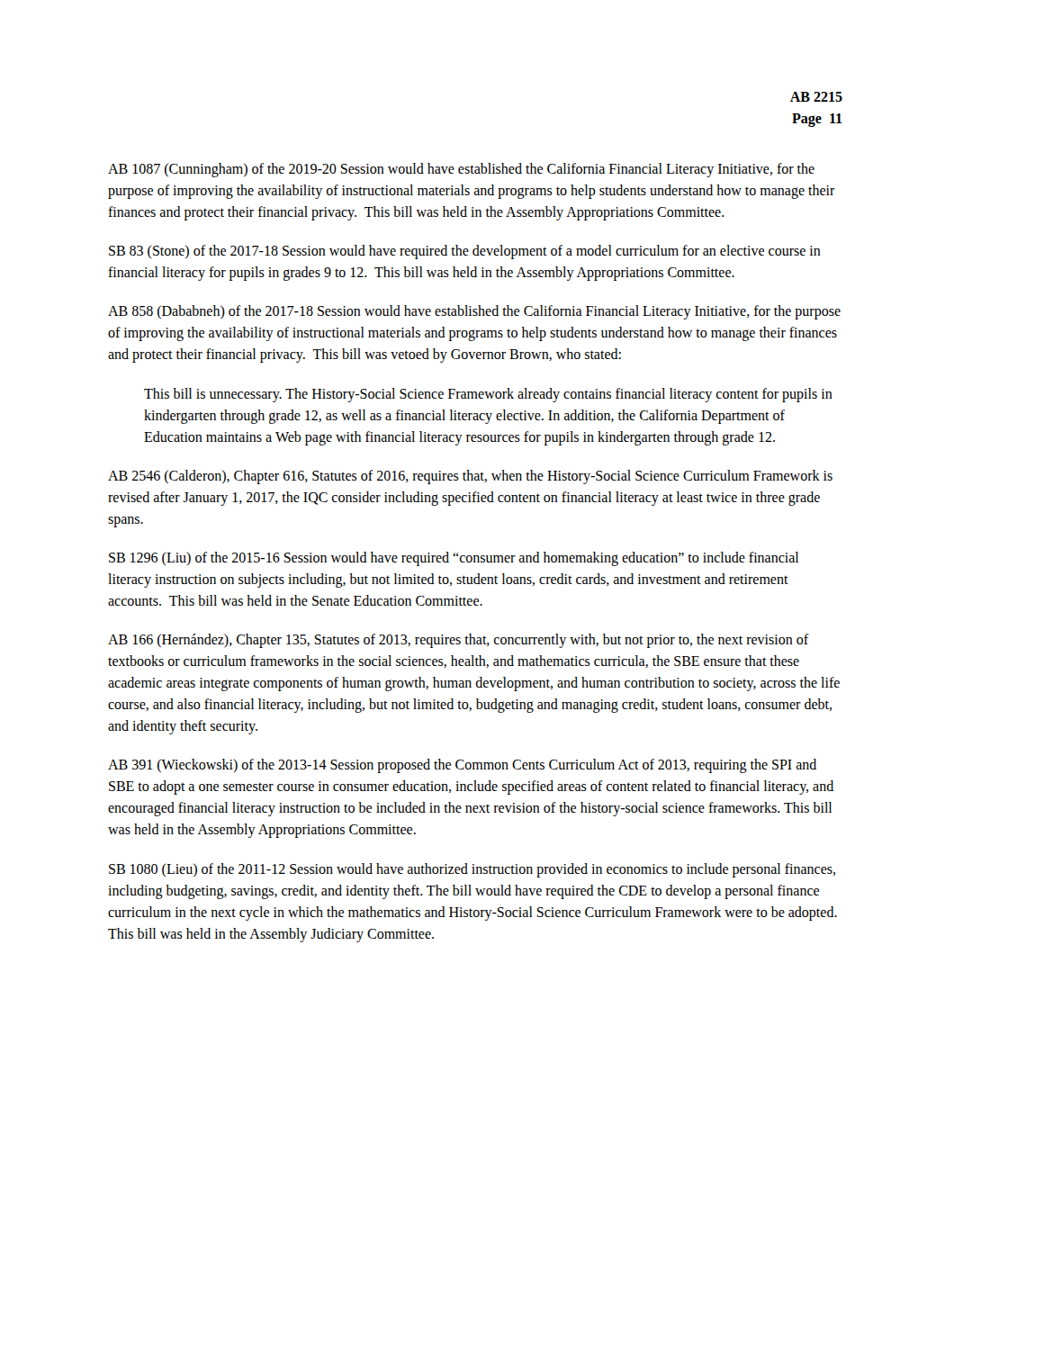AB 2215 Page 11
AB 1087 (Cunningham) of the 2019-20 Session would have established the California Financial Literacy Initiative, for the purpose of improving the availability of instructional materials and programs to help students understand how to manage their finances and protect their financial privacy. This bill was held in the Assembly Appropriations Committee.
SB 83 (Stone) of the 2017-18 Session would have required the development of a model curriculum for an elective course in financial literacy for pupils in grades 9 to 12. This bill was held in the Assembly Appropriations Committee.
AB 858 (Dababneh) of the 2017-18 Session would have established the California Financial Literacy Initiative, for the purpose of improving the availability of instructional materials and programs to help students understand how to manage their finances and protect their financial privacy. This bill was vetoed by Governor Brown, who stated:
This bill is unnecessary. The History-Social Science Framework already contains financial literacy content for pupils in kindergarten through grade 12, as well as a financial literacy elective. In addition, the California Department of Education maintains a Web page with financial literacy resources for pupils in kindergarten through grade 12.
AB 2546 (Calderon), Chapter 616, Statutes of 2016, requires that, when the History-Social Science Curriculum Framework is revised after January 1, 2017, the IQC consider including specified content on financial literacy at least twice in three grade spans.
SB 1296 (Liu) of the 2015-16 Session would have required “consumer and homemaking education” to include financial literacy instruction on subjects including, but not limited to, student loans, credit cards, and investment and retirement accounts. This bill was held in the Senate Education Committee.
AB 166 (Hernández), Chapter 135, Statutes of 2013, requires that, concurrently with, but not prior to, the next revision of textbooks or curriculum frameworks in the social sciences, health, and mathematics curricula, the SBE ensure that these academic areas integrate components of human growth, human development, and human contribution to society, across the life course, and also financial literacy, including, but not limited to, budgeting and managing credit, student loans, consumer debt, and identity theft security.
AB 391 (Wieckowski) of the 2013-14 Session proposed the Common Cents Curriculum Act of 2013, requiring the SPI and SBE to adopt a one semester course in consumer education, include specified areas of content related to financial literacy, and encouraged financial literacy instruction to be included in the next revision of the history-social science frameworks. This bill was held in the Assembly Appropriations Committee.
SB 1080 (Lieu) of the 2011-12 Session would have authorized instruction provided in economics to include personal finances, including budgeting, savings, credit, and identity theft. The bill would have required the CDE to develop a personal finance curriculum in the next cycle in which the mathematics and History-Social Science Curriculum Framework were to be adopted. This bill was held in the Assembly Judiciary Committee.